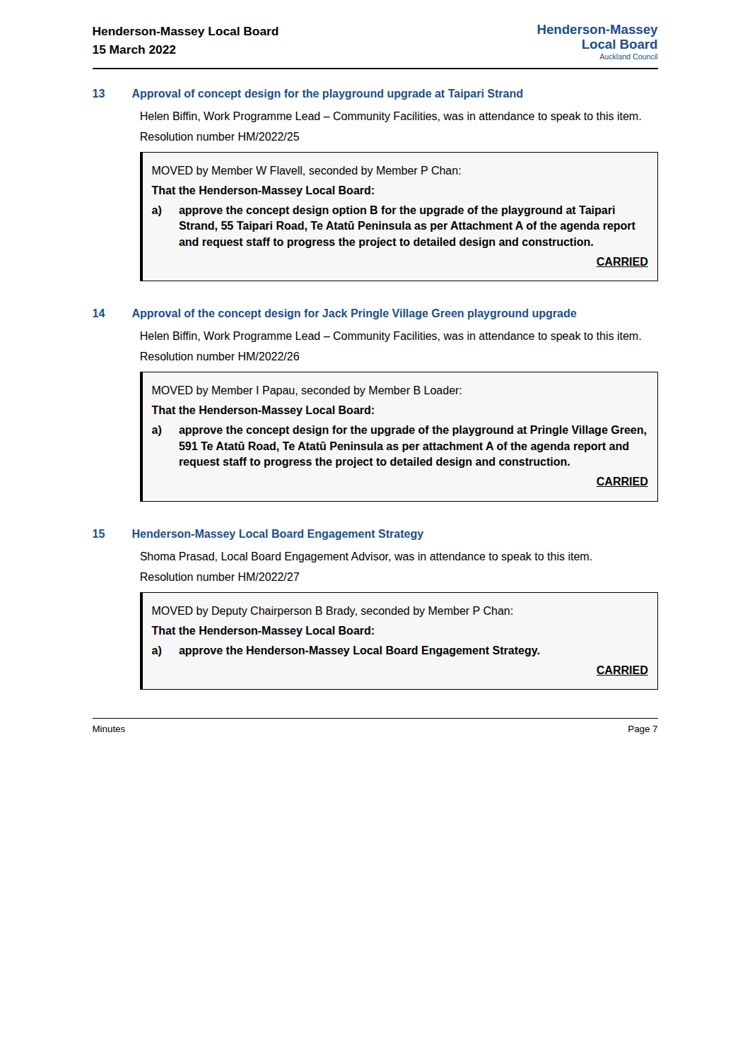Henderson-Massey Local Board
15 March 2022
Henderson-Massey
Local Board
Auckland Council
13 Approval of concept design for the playground upgrade at Taipari Strand
Helen Biffin, Work Programme Lead – Community Facilities, was in attendance to speak to this item.
Resolution number HM/2022/25
MOVED by Member W Flavell, seconded by Member P Chan:
That the Henderson-Massey Local Board:
a) approve the concept design option B for the upgrade of the playground at Taipari Strand, 55 Taipari Road, Te Atatū Peninsula as per Attachment A of the agenda report and request staff to progress the project to detailed design and construction.
CARRIED
14 Approval of the concept design for Jack Pringle Village Green playground upgrade
Helen Biffin, Work Programme Lead – Community Facilities, was in attendance to speak to this item.
Resolution number HM/2022/26
MOVED by Member I Papau, seconded by Member B Loader:
That the Henderson-Massey Local Board:
a) approve the concept design for the upgrade of the playground at Pringle Village Green, 591 Te Atatū Road, Te Atatū Peninsula as per attachment A of the agenda report and request staff to progress the project to detailed design and construction.
CARRIED
15 Henderson-Massey Local Board Engagement Strategy
Shoma Prasad, Local Board Engagement Advisor, was in attendance to speak to this item.
Resolution number HM/2022/27
MOVED by Deputy Chairperson B Brady, seconded by Member P Chan:
That the Henderson-Massey Local Board:
a) approve the Henderson-Massey Local Board Engagement Strategy.
CARRIED
Minutes Page 7